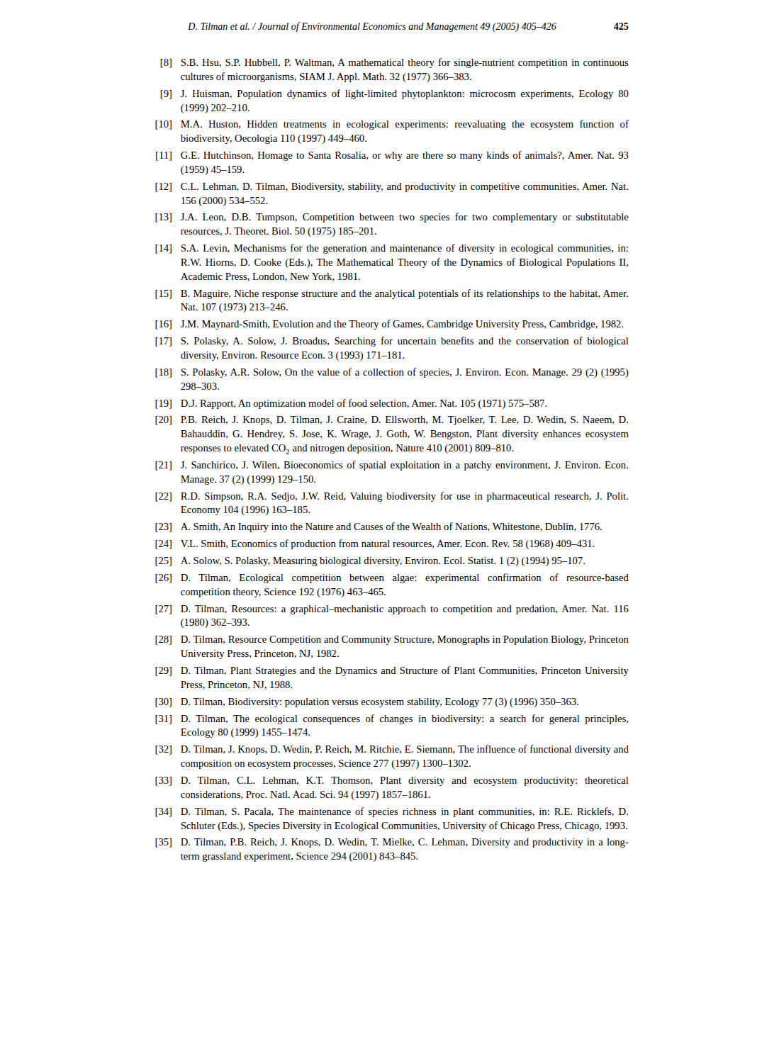D. Tilman et al. / Journal of Environmental Economics and Management 49 (2005) 405–426 425
S.B. Hsu, S.P. Hubbell, P. Waltman, A mathematical theory for single-nutrient competition in continuous cultures of microorganisms, SIAM J. Appl. Math. 32 (1977) 366–383.
J. Huisman, Population dynamics of light-limited phytoplankton: microcosm experiments, Ecology 80 (1999) 202–210.
M.A. Huston, Hidden treatments in ecological experiments: reevaluating the ecosystem function of biodiversity, Oecologia 110 (1997) 449–460.
G.E. Hutchinson, Homage to Santa Rosalia, or why are there so many kinds of animals?, Amer. Nat. 93 (1959) 45–159.
C.L. Lehman, D. Tilman, Biodiversity, stability, and productivity in competitive communities, Amer. Nat. 156 (2000) 534–552.
J.A. Leon, D.B. Tumpson, Competition between two species for two complementary or substitutable resources, J. Theoret. Biol. 50 (1975) 185–201.
S.A. Levin, Mechanisms for the generation and maintenance of diversity in ecological communities, in: R.W. Hiorns, D. Cooke (Eds.), The Mathematical Theory of the Dynamics of Biological Populations II, Academic Press, London, New York, 1981.
B. Maguire, Niche response structure and the analytical potentials of its relationships to the habitat, Amer. Nat. 107 (1973) 213–246.
J.M. Maynard-Smith, Evolution and the Theory of Games, Cambridge University Press, Cambridge, 1982.
S. Polasky, A. Solow, J. Broadus, Searching for uncertain benefits and the conservation of biological diversity, Environ. Resource Econ. 3 (1993) 171–181.
S. Polasky, A.R. Solow, On the value of a collection of species, J. Environ. Econ. Manage. 29 (2) (1995) 298–303.
D.J. Rapport, An optimization model of food selection, Amer. Nat. 105 (1971) 575–587.
P.B. Reich, J. Knops, D. Tilman, J. Craine, D. Ellsworth, M. Tjoelker, T. Lee, D. Wedin, S. Naeem, D. Bahauddin, G. Hendrey, S. Jose, K. Wrage, J. Goth, W. Bengston, Plant diversity enhances ecosystem responses to elevated CO2 and nitrogen deposition, Nature 410 (2001) 809–810.
J. Sanchirico, J. Wilen, Bioeconomics of spatial exploitation in a patchy environment, J. Environ. Econ. Manage. 37 (2) (1999) 129–150.
R.D. Simpson, R.A. Sedjo, J.W. Reid, Valuing biodiversity for use in pharmaceutical research, J. Polit. Economy 104 (1996) 163–185.
A. Smith, An Inquiry into the Nature and Causes of the Wealth of Nations, Whitestone, Dublin, 1776.
V.L. Smith, Economics of production from natural resources, Amer. Econ. Rev. 58 (1968) 409–431.
A. Solow, S. Polasky, Measuring biological diversity, Environ. Ecol. Statist. 1 (2) (1994) 95–107.
D. Tilman, Ecological competition between algae: experimental confirmation of resource-based competition theory, Science 192 (1976) 463–465.
D. Tilman, Resources: a graphical–mechanistic approach to competition and predation, Amer. Nat. 116 (1980) 362–393.
D. Tilman, Resource Competition and Community Structure, Monographs in Population Biology, Princeton University Press, Princeton, NJ, 1982.
D. Tilman, Plant Strategies and the Dynamics and Structure of Plant Communities, Princeton University Press, Princeton, NJ, 1988.
D. Tilman, Biodiversity: population versus ecosystem stability, Ecology 77 (3) (1996) 350–363.
D. Tilman, The ecological consequences of changes in biodiversity: a search for general principles, Ecology 80 (1999) 1455–1474.
D. Tilman, J. Knops, D. Wedin, P. Reich, M. Ritchie, E. Siemann, The influence of functional diversity and composition on ecosystem processes, Science 277 (1997) 1300–1302.
D. Tilman, C.L. Lehman, K.T. Thomson, Plant diversity and ecosystem productivity: theoretical considerations, Proc. Natl. Acad. Sci. 94 (1997) 1857–1861.
D. Tilman, S. Pacala, The maintenance of species richness in plant communities, in: R.E. Ricklefs, D. Schluter (Eds.), Species Diversity in Ecological Communities, University of Chicago Press, Chicago, 1993.
D. Tilman, P.B. Reich, J. Knops, D. Wedin, T. Mielke, C. Lehman, Diversity and productivity in a long-term grassland experiment, Science 294 (2001) 843–845.